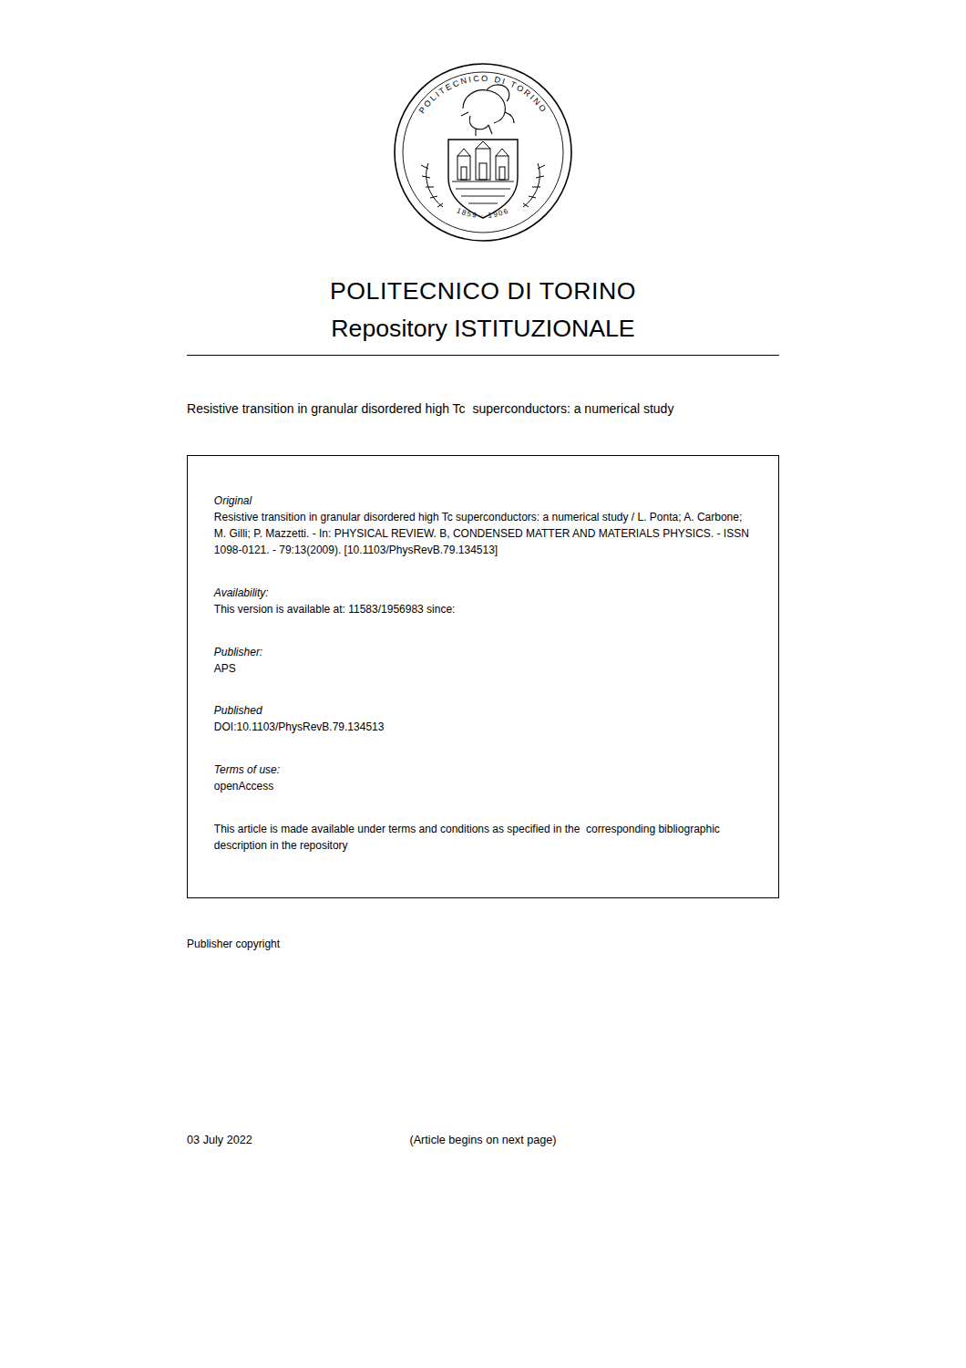POLITECNICO DI TORINO 1859 · 1906
POLITECNICO DI TORINO
Repository ISTITUZIONALE
Resistive transition in granular disordered high Tc superconductors: a numerical study
Original
Resistive transition in granular disordered high Tc superconductors: a numerical study / L. Ponta; A. Carbone; M. Gilli; P. Mazzetti. - In: PHYSICAL REVIEW. B, CONDENSED MATTER AND MATERIALS PHYSICS. - ISSN 1098-0121. - 79:13(2009). [10.1103/PhysRevB.79.134513]
Availability:
This version is available at: 11583/1956983 since:
Publisher:
APS
Published
DOI:10.1103/PhysRevB.79.134513
Terms of use:
openAccess
This article is made available under terms and conditions as specified in the corresponding bibliographic description in the repository
Publisher copyright
(Article begins on next page)
03 July 2022